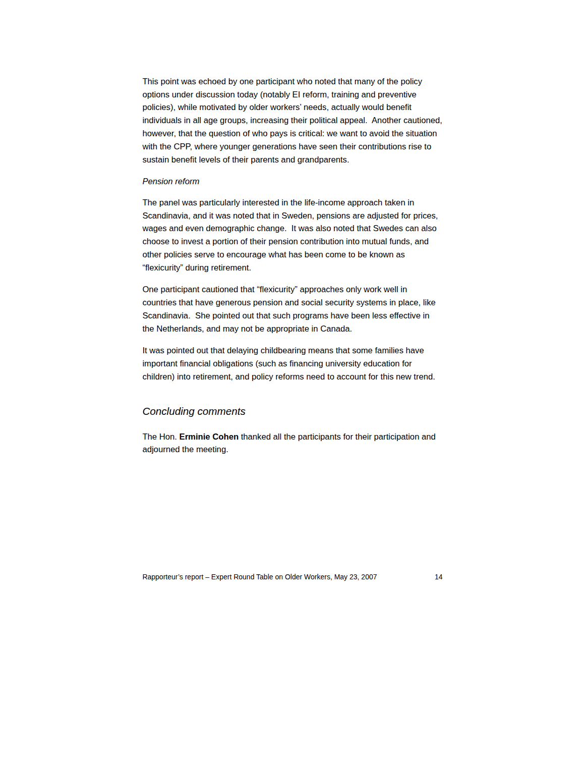This point was echoed by one participant who noted that many of the policy options under discussion today (notably EI reform, training and preventive policies), while motivated by older workers’ needs, actually would benefit individuals in all age groups, increasing their political appeal. Another cautioned, however, that the question of who pays is critical: we want to avoid the situation with the CPP, where younger generations have seen their contributions rise to sustain benefit levels of their parents and grandparents.
Pension reform
The panel was particularly interested in the life-income approach taken in Scandinavia, and it was noted that in Sweden, pensions are adjusted for prices, wages and even demographic change. It was also noted that Swedes can also choose to invest a portion of their pension contribution into mutual funds, and other policies serve to encourage what has been come to be known as “flexicurity” during retirement.
One participant cautioned that “flexicurity” approaches only work well in countries that have generous pension and social security systems in place, like Scandinavia. She pointed out that such programs have been less effective in the Netherlands, and may not be appropriate in Canada.
It was pointed out that delaying childbearing means that some families have important financial obligations (such as financing university education for children) into retirement, and policy reforms need to account for this new trend.
Concluding comments
The Hon. Erminie Cohen thanked all the participants for their participation and adjourned the meeting.
Rapporteur’s report – Expert Round Table on Older Workers, May 23, 2007 14